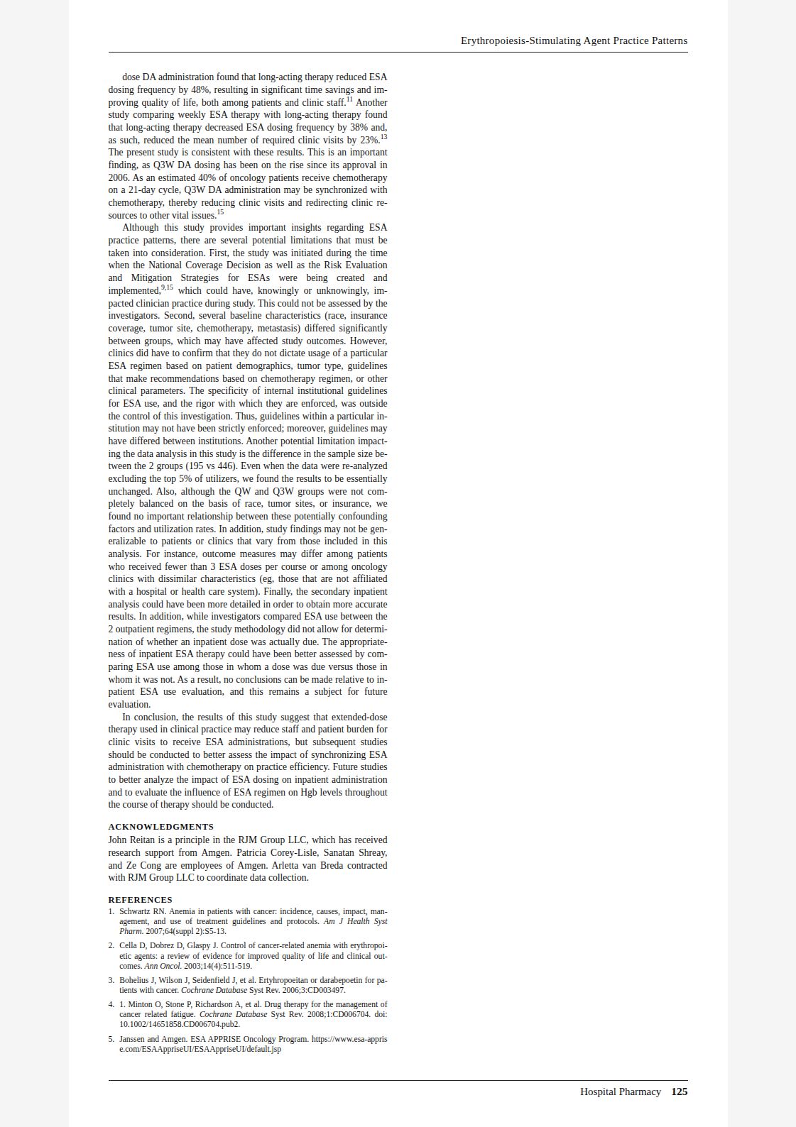Erythropoiesis-Stimulating Agent Practice Patterns
dose DA administration found that long-acting therapy reduced ESA dosing frequency by 48%, resulting in significant time savings and improving quality of life, both among patients and clinic staff.11 Another study comparing weekly ESA therapy with long-acting therapy found that long-acting therapy decreased ESA dosing frequency by 38% and, as such, reduced the mean number of required clinic visits by 23%.13 The present study is consistent with these results. This is an important finding, as Q3W DA dosing has been on the rise since its approval in 2006. As an estimated 40% of oncology patients receive chemotherapy on a 21-day cycle, Q3W DA administration may be synchronized with chemotherapy, thereby reducing clinic visits and redirecting clinic resources to other vital issues.15
Although this study provides important insights regarding ESA practice patterns, there are several potential limitations that must be taken into consideration. First, the study was initiated during the time when the National Coverage Decision as well as the Risk Evaluation and Mitigation Strategies for ESAs were being created and implemented,9,15 which could have, knowingly or unknowingly, impacted clinician practice during study. This could not be assessed by the investigators. Second, several baseline characteristics (race, insurance coverage, tumor site, chemotherapy, metastasis) differed significantly between groups, which may have affected study outcomes. However, clinics did have to confirm that they do not dictate usage of a particular ESA regimen based on patient demographics, tumor type, guidelines that make recommendations based on chemotherapy regimen, or other clinical parameters. The specificity of internal institutional guidelines for ESA use, and the rigor with which they are enforced, was outside the control of this investigation. Thus, guidelines within a particular institution may not have been strictly enforced; moreover, guidelines may have differed between institutions. Another potential limitation impacting the data analysis in this study is the difference in the sample size between the 2 groups (195 vs 446). Even when the data were re-analyzed excluding the top 5% of utilizers, we found the results to be essentially unchanged. Also, although the QW and Q3W groups were not completely balanced on the basis of race, tumor sites, or insurance, we found no important relationship between these potentially confounding factors and utilization rates. In addition, study findings may not be generalizable to patients or clinics that vary from those included in this analysis. For instance, outcome measures may differ among patients who received fewer than 3 ESA doses per course or among oncology clinics with dissimilar characteristics (eg, those that are not affiliated with a hospital or health care system). Finally, the secondary inpatient analysis could have been more detailed in order to obtain more accurate results. In addition, while investigators compared ESA use between the 2 outpatient regimens, the study methodology did not allow for determination of whether an inpatient dose was actually due. The appropriateness of inpatient ESA therapy could have been better assessed by comparing ESA use among those in whom a dose was due versus those in whom it was not. As a result, no conclusions can be made relative to inpatient ESA use evaluation, and this remains a subject for future evaluation.
In conclusion, the results of this study suggest that extended-dose therapy used in clinical practice may reduce staff and patient burden for clinic visits to receive ESA administrations, but subsequent studies should be conducted to better assess the impact of synchronizing ESA administration with chemotherapy on practice efficiency. Future studies to better analyze the impact of ESA dosing on inpatient administration and to evaluate the influence of ESA regimen on Hgb levels throughout the course of therapy should be conducted.
ACKNOWLEDGMENTS
John Reitan is a principle in the RJM Group LLC, which has received research support from Amgen. Patricia Corey-Lisle, Sanatan Shreay, and Ze Cong are employees of Amgen. Arletta van Breda contracted with RJM Group LLC to coordinate data collection.
REFERENCES
1. Schwartz RN. Anemia in patients with cancer: incidence, causes, impact, management, and use of treatment guidelines and protocols. Am J Health Syst Pharm. 2007;64(suppl 2):S5-13.
2. Cella D, Dobrez D, Glaspy J. Control of cancer-related anemia with erythropoietic agents: a review of evidence for improved quality of life and clinical outcomes. Ann Oncol. 2003;14(4):511-519.
3. Bohelius J, Wilson J, Seidenfield J, et al. Ertyhropoeitan or darabepoetin for patients with cancer. Cochrane Database Syst Rev. 2006;3:CD003497.
4. 1. Minton O, Stone P, Richardson A, et al. Drug therapy for the management of cancer related fatigue. Cochrane Database Syst Rev. 2008;1:CD006704. doi: 10.1002/14651858.CD006704.pub2.
5. Janssen and Amgen. ESA APPRISE Oncology Program. https://www.esa-apprise.com/ESAAppriseUI/ESAAppriseUI/default.jsp
Hospital Pharmacy 125